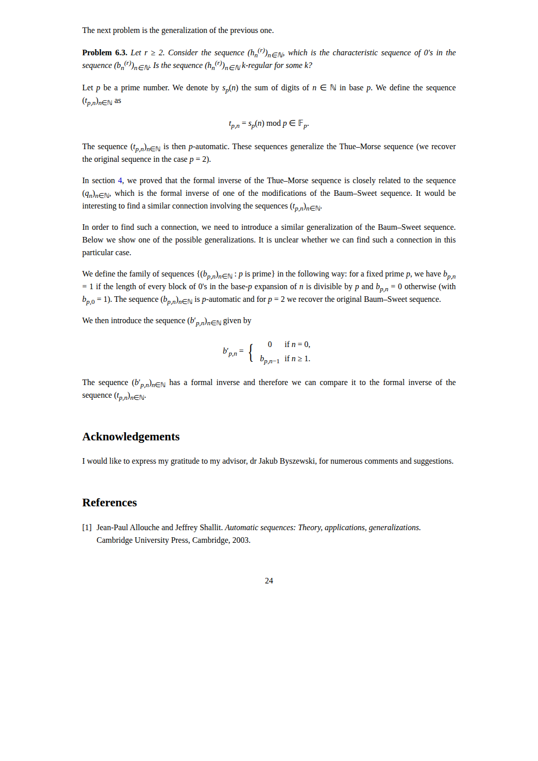The next problem is the generalization of the previous one.
Problem 6.3. Let r ≥ 2. Consider the sequence (hn(r))n∈ℕ, which is the characteristic sequence of 0's in the sequence (bn(r))n∈ℕ. Is the sequence (hn(r))n∈ℕ k-regular for some k?
Let p be a prime number. We denote by sp(n) the sum of digits of n ∈ ℕ in base p. We define the sequence (tp,n)n∈ℕ as
tp,n = sp(n) mod p ∈ 𝔽p.
The sequence (tp,n)n∈ℕ is then p-automatic. These sequences generalize the Thue–Morse sequence (we recover the original sequence in the case p = 2).
In section 4, we proved that the formal inverse of the Thue–Morse sequence is closely related to the sequence (qn)n∈ℕ, which is the formal inverse of one of the modifications of the Baum–Sweet sequence. It would be interesting to find a similar connection involving the sequences (tp,n)n∈ℕ.
In order to find such a connection, we need to introduce a similar generalization of the Baum–Sweet sequence. Below we show one of the possible generalizations. It is unclear whether we can find such a connection in this particular case.
We define the family of sequences {(bp,n)n∈ℕ : p is prime} in the following way: for a fixed prime p, we have bp,n = 1 if the length of every block of 0's in the base-p expansion of n is divisible by p and bp,n = 0 otherwise (with bp,0 = 1). The sequence (bp,n)n∈ℕ is p-automatic and for p = 2 we recover the original Baum–Sweet sequence.
We then introduce the sequence (b′p,n)n∈ℕ given by
b′p,n = {
| 0 | if n = 0, |
| b p , n −1 | if n ≥ 1. |
The sequence (b′p,n)n∈ℕ has a formal inverse and therefore we can compare it to the formal inverse of the sequence (tp,n)n∈ℕ.
Acknowledgements
I would like to express my gratitude to my advisor, dr Jakub Byszewski, for numerous comments and suggestions.
References
[1] Jean-Paul Allouche and Jeffrey Shallit. Automatic sequences: Theory, applications, generalizations. Cambridge University Press, Cambridge, 2003.
24